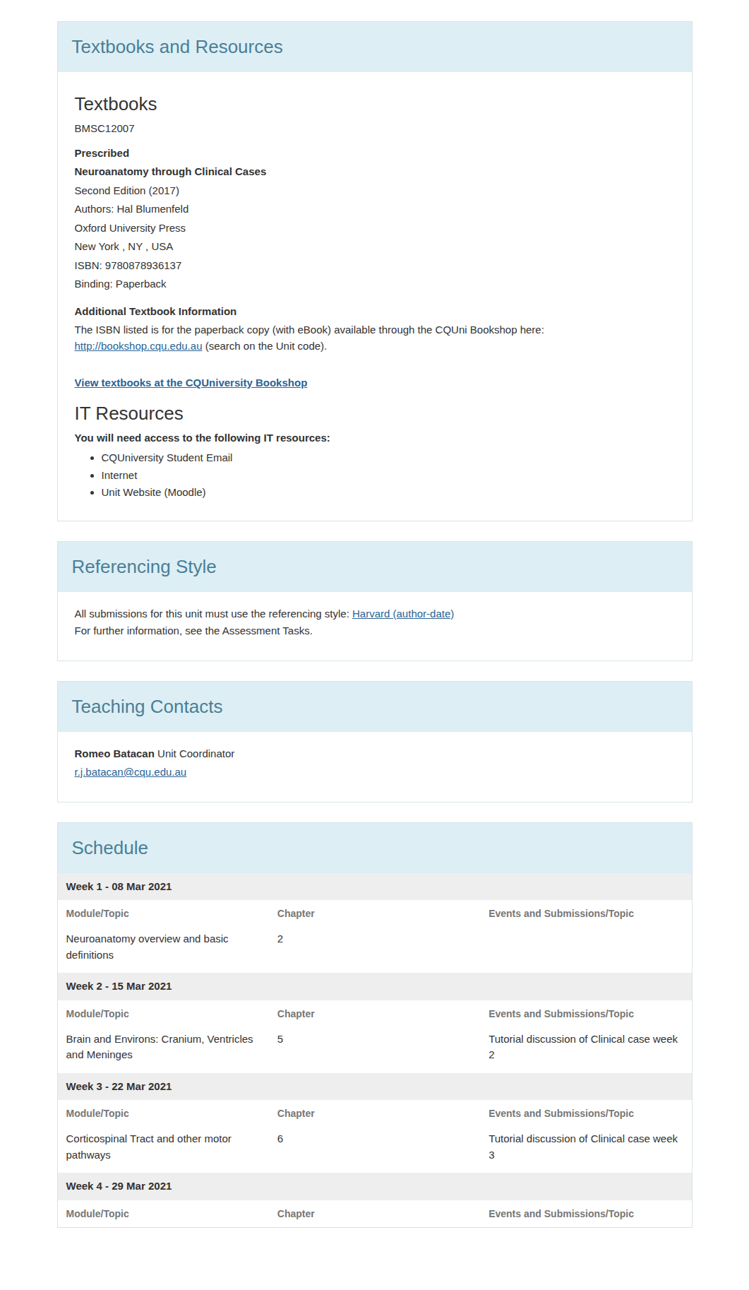Textbooks and Resources
Textbooks
BMSC12007
Prescribed
Neuroanatomy through Clinical Cases
Second Edition (2017)
Authors: Hal Blumenfeld
Oxford University Press
New York , NY , USA
ISBN: 9780878936137
Binding: Paperback
Additional Textbook Information
The ISBN listed is for the paperback copy (with eBook) available through the CQUni Bookshop here: http://bookshop.cqu.edu.au (search on the Unit code).
View textbooks at the CQUniversity Bookshop
IT Resources
You will need access to the following IT resources:
CQUniversity Student Email
Internet
Unit Website (Moodle)
Referencing Style
All submissions for this unit must use the referencing style: Harvard (author-date)
For further information, see the Assessment Tasks.
Teaching Contacts
Romeo Batacan Unit Coordinator
r.j.batacan@cqu.edu.au
Schedule
Week 1 - 08 Mar 2021
| Module/Topic | Chapter | Events and Submissions/Topic |
| --- | --- | --- |
| Neuroanatomy overview and basic definitions | 2 | |
Week 2 - 15 Mar 2021
| Module/Topic | Chapter | Events and Submissions/Topic |
| --- | --- | --- |
| Brain and Environs: Cranium, Ventricles and Meninges | 5 | Tutorial discussion of Clinical case week 2 |
Week 3 - 22 Mar 2021
| Module/Topic | Chapter | Events and Submissions/Topic |
| --- | --- | --- |
| Corticospinal Tract and other motor pathways | 6 | Tutorial discussion of Clinical case week 3 |
Week 4 - 29 Mar 2021
| Module/Topic | Chapter | Events and Submissions/Topic |
| --- | --- | --- |